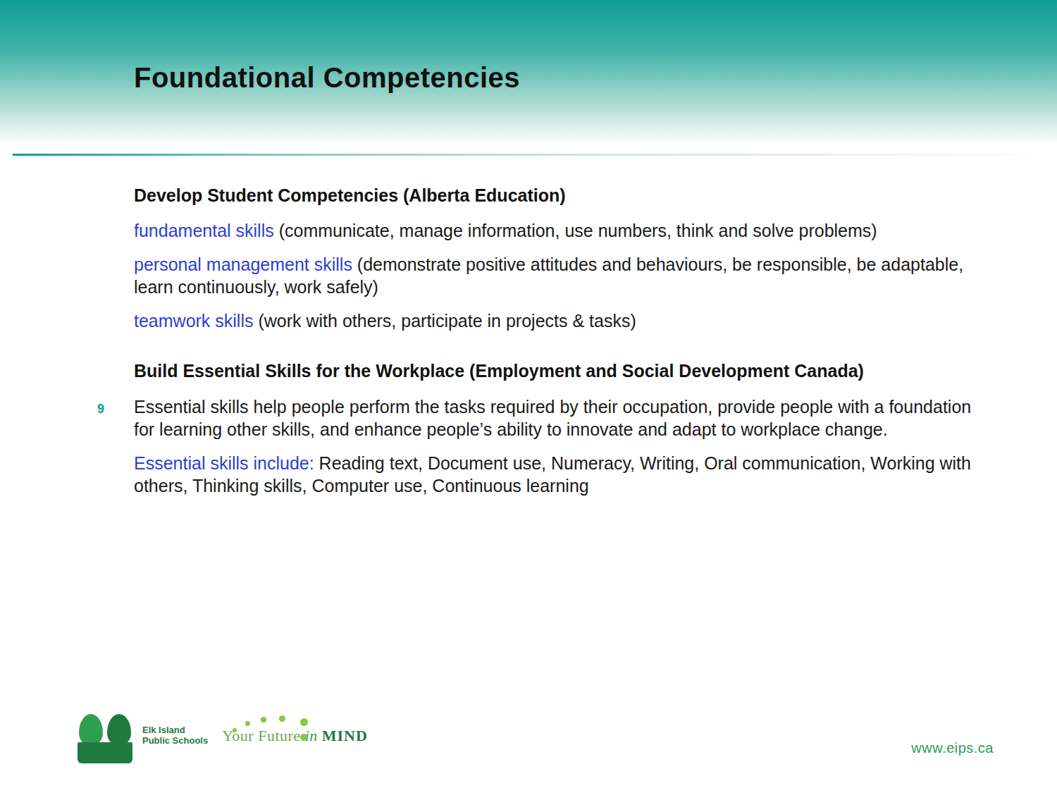Foundational Competencies
Develop Student Competencies (Alberta Education)
fundamental skills (communicate, manage information, use numbers, think and solve problems)
personal management skills (demonstrate positive attitudes and behaviours, be responsible, be adaptable, learn continuously, work safely)
teamwork skills (work with others, participate in projects & tasks)
Build Essential Skills for the Workplace (Employment and Social Development Canada)
Essential skills help people perform the tasks required by their occupation, provide people with a foundation for learning other skills, and enhance people’s ability to innovate and adapt to workplace change.
Essential skills include: Reading text, Document use, Numeracy, Writing, Oral communication, Working with others, Thinking skills, Computer use, Continuous learning
9
Elk Island
Public Schools
Your Future in MIND
www.eips.ca